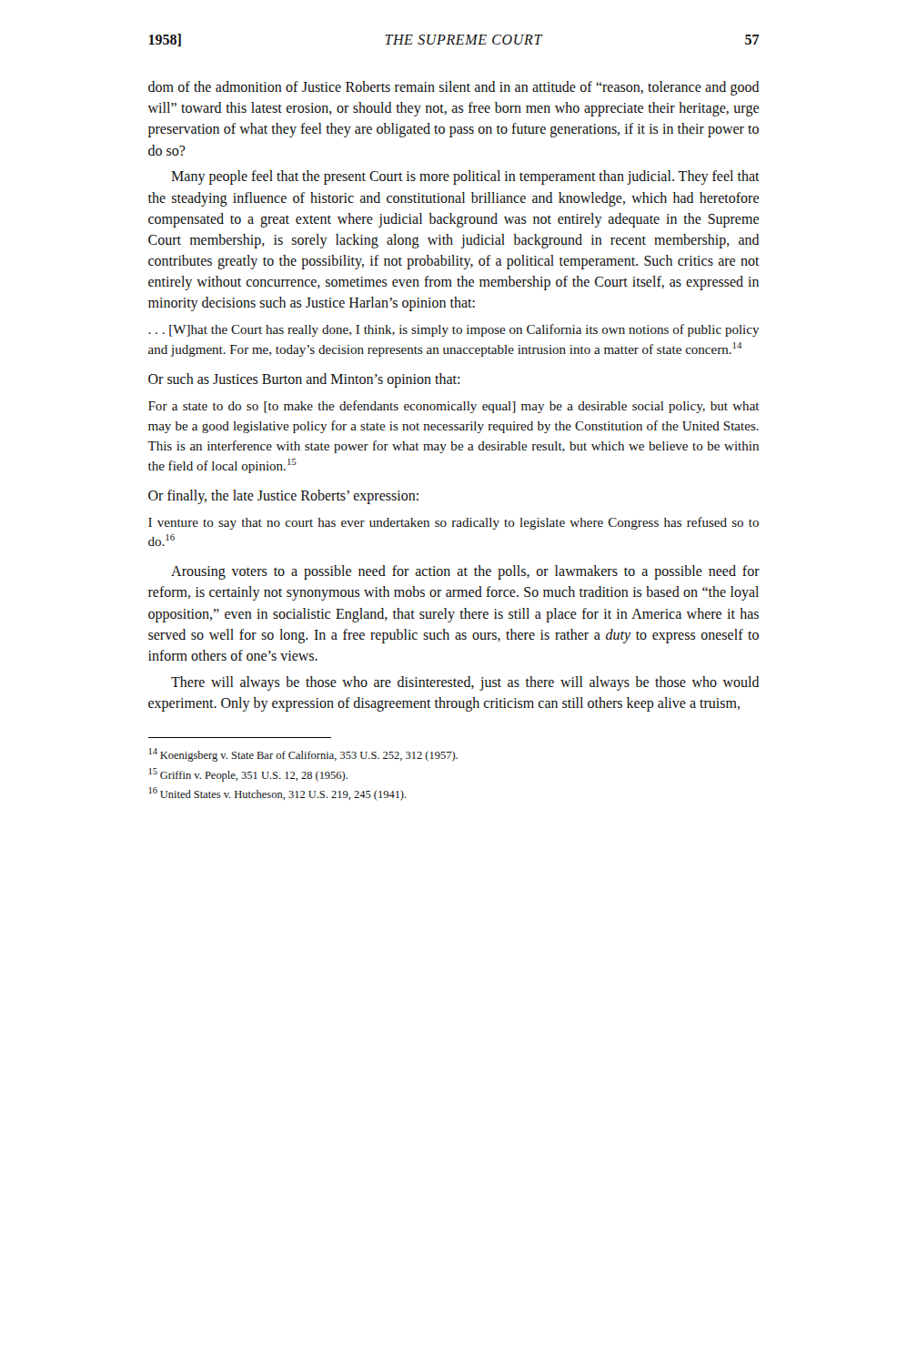1958] The Supreme Court 57
dom of the admonition of Justice Roberts remain silent and in an attitude of “reason, tolerance and good will” toward this latest erosion, or should they not, as free born men who appreciate their heritage, urge preservation of what they feel they are obligated to pass on to future generations, if it is in their power to do so?
Many people feel that the present Court is more political in temperament than judicial. They feel that the steadying influence of historic and constitutional brilliance and knowledge, which had heretofore compensated to a great extent where judicial background was not entirely adequate in the Supreme Court membership, is sorely lacking along with judicial background in recent membership, and contributes greatly to the possibility, if not probability, of a political temperament. Such critics are not entirely without concurrence, sometimes even from the membership of the Court itself, as expressed in minority decisions such as Justice Harlan’s opinion that:
. . . [W]hat the Court has really done, I think, is simply to impose on California its own notions of public policy and judgment. For me, today’s decision represents an unacceptable intrusion into a matter of state concern.14
Or such as Justices Burton and Minton’s opinion that:
For a state to do so [to make the defendants economically equal] may be a desirable social policy, but what may be a good legislative policy for a state is not necessarily required by the Constitution of the United States. This is an interference with state power for what may be a desirable result, but which we believe to be within the field of local opinion.15
Or finally, the late Justice Roberts’ expression:
I venture to say that no court has ever undertaken so radically to legislate where Congress has refused so to do.16
Arousing voters to a possible need for action at the polls, or lawmakers to a possible need for reform, is certainly not synonymous with mobs or armed force. So much tradition is based on “the loyal opposition,” even in socialistic England, that surely there is still a place for it in America where it has served so well for so long. In a free republic such as ours, there is rather a duty to express oneself to inform others of one’s views.
There will always be those who are disinterested, just as there will always be those who would experiment. Only by expression of disagreement through criticism can still others keep alive a truism,
14 Koenigsberg v. State Bar of California, 353 U.S. 252, 312 (1957).
15 Griffin v. People, 351 U.S. 12, 28 (1956).
16 United States v. Hutcheson, 312 U.S. 219, 245 (1941).